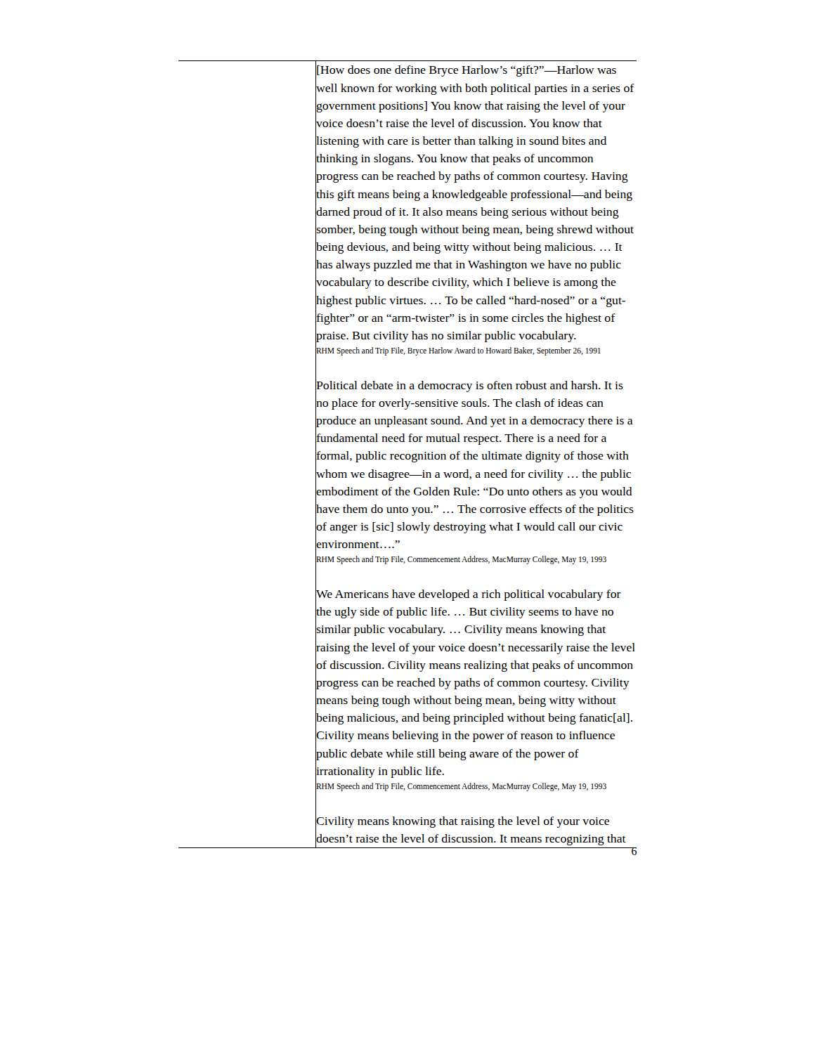| | [How does one define Bryce Harlow’s “gift?”—Harlow was well known for working with both political parties in a series of government positions] You know that raising the level of your voice doesn’t raise the level of discussion. You know that listening with care is better than talking in sound bites and thinking in slogans. You know that peaks of uncommon progress can be reached by paths of common courtesy. Having this gift means being a knowledgeable professional—and being darned proud of it. It also means being serious without being somber, being tough without being mean, being shrewd without being devious, and being witty without being malicious. … It has always puzzled me that in Washington we have no public vocabulary to describe civility, which I believe is among the highest public virtues. … To be called “hard-nosed” or a “gut-fighter” or an “arm-twister” is in some circles the highest of praise. But civility has no similar public vocabulary. RHM Speech and Trip File, Bryce Harlow Award to Howard Baker, September 26, 1991 Political debate in a democracy is often robust and harsh. It is no place for overly-sensitive souls. The clash of ideas can produce an unpleasant sound. And yet in a democracy there is a fundamental need for mutual respect. There is a need for a formal, public recognition of the ultimate dignity of those with whom we disagree—in a word, a need for civility … the public embodiment of the Golden Rule: “Do unto others as you would have them do unto you.” … The corrosive effects of the politics of anger is [sic] slowly destroying what I would call our civic environment….” RHM Speech and Trip File, Commencement Address, MacMurray College, May 19, 1993 We Americans have developed a rich political vocabulary for the ugly side of public life. … But civility seems to have no similar public vocabulary. … Civility means knowing that raising the level of your voice doesn’t necessarily raise the level of discussion. Civility means realizing that peaks of uncommon progress can be reached by paths of common courtesy. Civility means being tough without being mean, being witty without being malicious, and being principled without being fanatic[al]. Civility means believing in the power of reason to influence public debate while still being aware of the power of irrationality in public life. RHM Speech and Trip File, Commencement Address, MacMurray College, May 19, 1993 Civility means knowing that raising the level of your voice doesn’t raise the level of discussion. It means recognizing that |
6